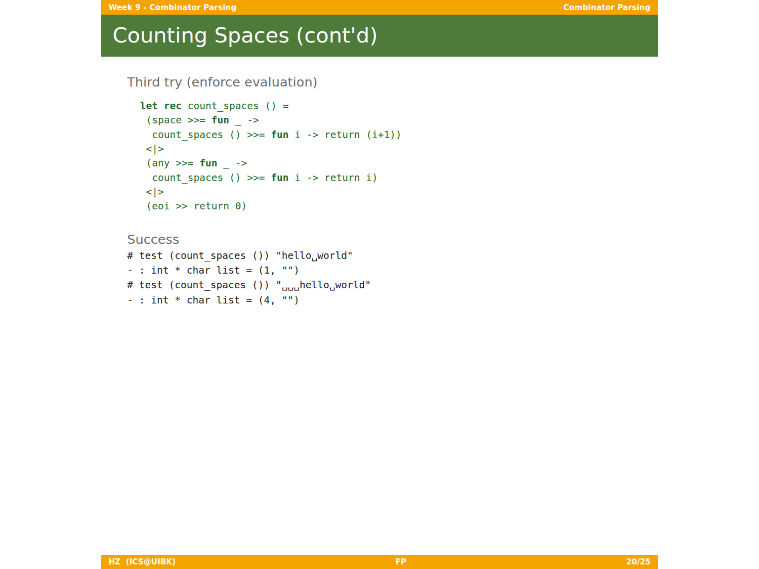Week 9 - Combinator Parsing Combinator Parsing
Counting Spaces (cont'd)
Third try (enforce evaluation)
let rec count_spaces () =
 (space >>= fun _ ->
  count_spaces () >>= fun i -> return (i+1))
 <|>
 (any >>= fun _ ->
  count_spaces () >>= fun i -> return i)
 <|>
 (eoi >> return 0)
Success
# test (count_spaces ()) "hello␣world"
- : int * char list = (1, "")
# test (count_spaces ()) "␣␣␣hello␣world"
- : int * char list = (4, "")
HZ (ICS@UIBK) FP 20/25